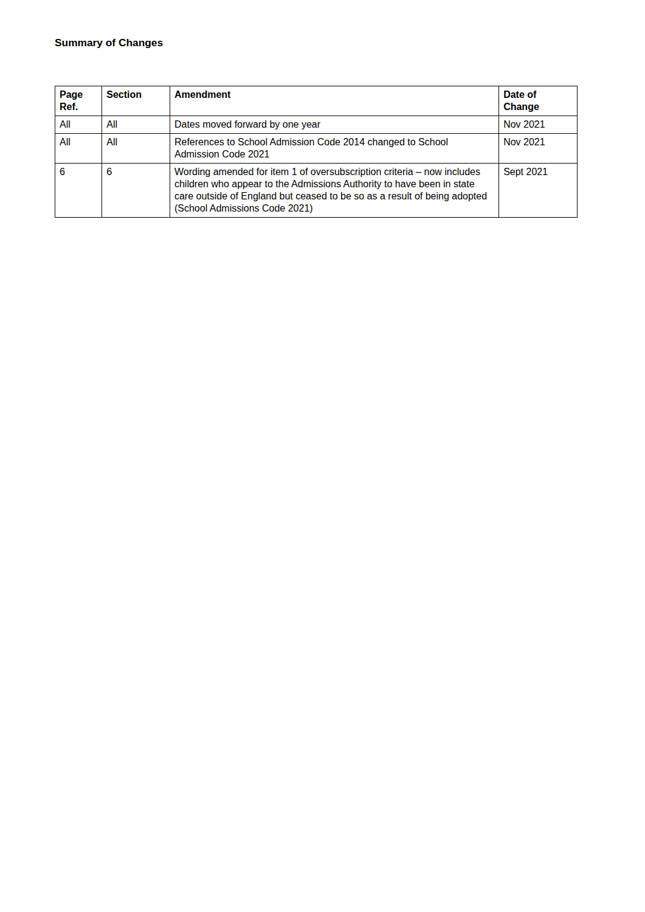Summary of Changes
| Page Ref. | Section | Amendment | Date of Change |
| --- | --- | --- | --- |
| All | All | Dates moved forward by one year | Nov 2021 |
| All | All | References to School Admission Code 2014 changed to School Admission Code 2021 | Nov 2021 |
| 6 | 6 | Wording amended for item 1 of oversubscription criteria – now includes children who appear to the Admissions Authority to have been in state care outside of England but ceased to be so as a result of being adopted (School Admissions Code 2021) | Sept 2021 |